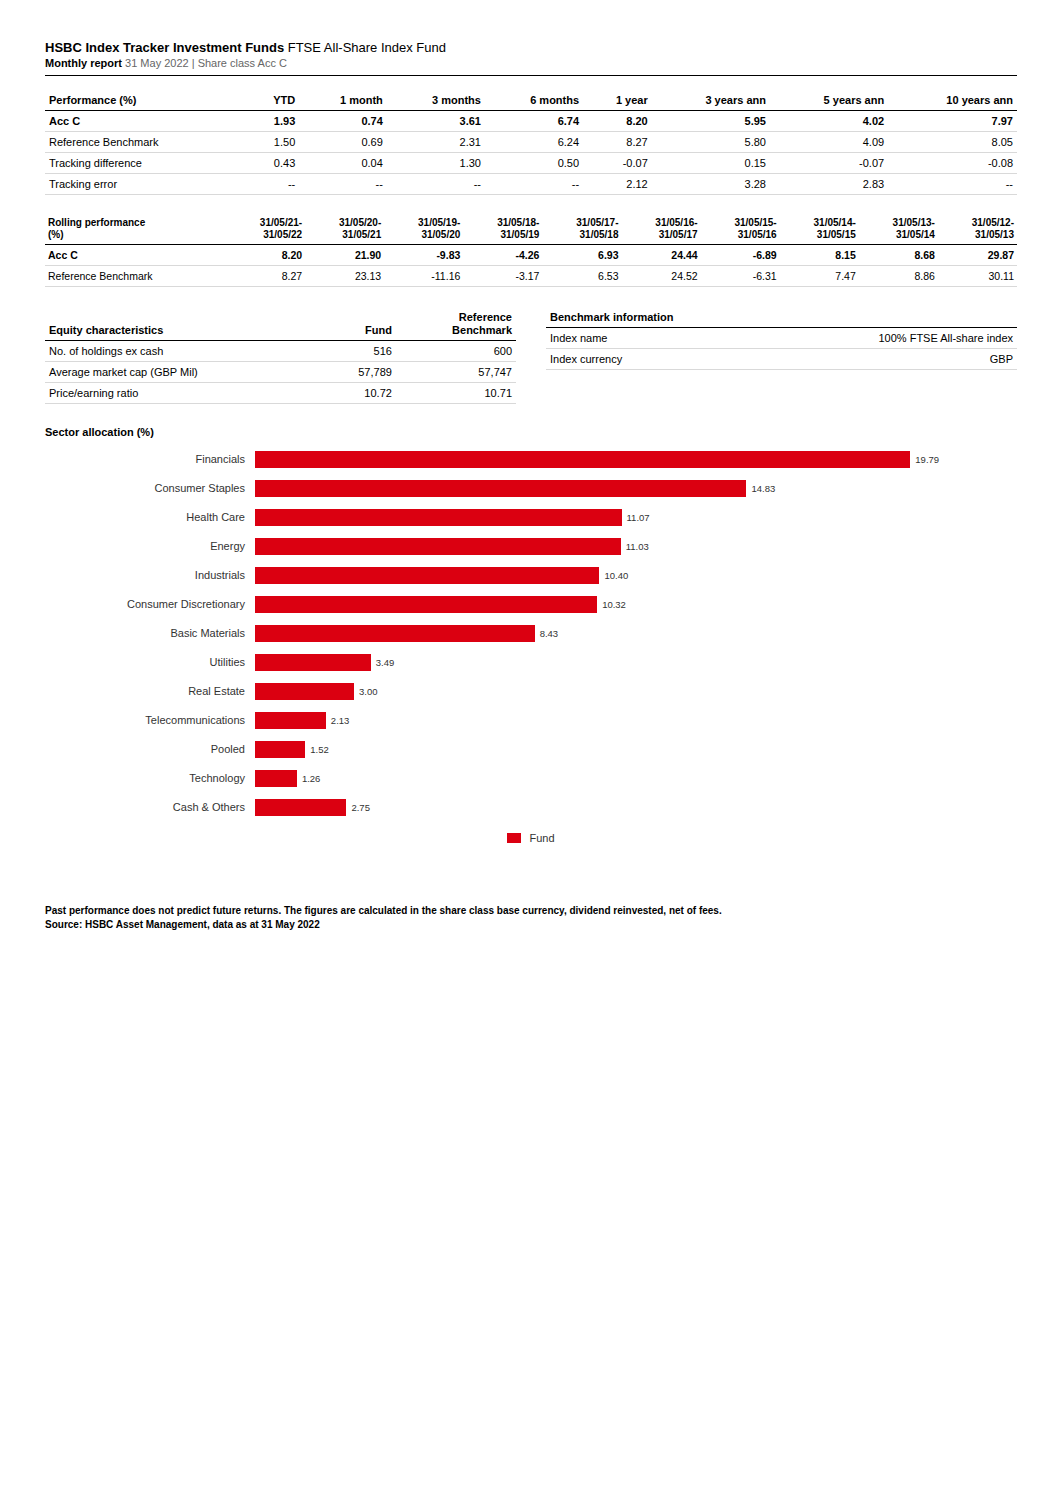HSBC Index Tracker Investment Funds FTSE All-Share Index Fund
Monthly report 31 May 2022 | Share class Acc C
| Performance (%) | YTD | 1 month | 3 months | 6 months | 1 year | 3 years ann | 5 years ann | 10 years ann |
| --- | --- | --- | --- | --- | --- | --- | --- | --- |
| Acc C | 1.93 | 0.74 | 3.61 | 6.74 | 8.20 | 5.95 | 4.02 | 7.97 |
| Reference Benchmark | 1.50 | 0.69 | 2.31 | 6.24 | 8.27 | 5.80 | 4.09 | 8.05 |
| Tracking difference | 0.43 | 0.04 | 1.30 | 0.50 | -0.07 | 0.15 | -0.07 | -0.08 |
| Tracking error | -- | -- | -- | -- | 2.12 | 3.28 | 2.83 | -- |
| Rolling performance (%) | 31/05/21- 31/05/22 | 31/05/20- 31/05/21 | 31/05/19- 31/05/20 | 31/05/18- 31/05/19 | 31/05/17- 31/05/18 | 31/05/16- 31/05/17 | 31/05/15- 31/05/16 | 31/05/14- 31/05/15 | 31/05/13- 31/05/14 | 31/05/12- 31/05/13 |
| --- | --- | --- | --- | --- | --- | --- | --- | --- | --- | --- |
| Acc C | 8.20 | 21.90 | -9.83 | -4.26 | 6.93 | 24.44 | -6.89 | 8.15 | 8.68 | 29.87 |
| Reference Benchmark | 8.27 | 23.13 | -11.16 | -3.17 | 6.53 | 24.52 | -6.31 | 7.47 | 8.86 | 30.11 |
| Equity characteristics | Fund | Reference Benchmark |
| --- | --- | --- |
| No. of holdings ex cash | 516 | 600 |
| Average market cap (GBP Mil) | 57,789 | 57,747 |
| Price/earning ratio | 10.72 | 10.71 |
| Benchmark information |
| --- |
| Index name | 100% FTSE All-share index |
| Index currency | GBP |
Sector allocation (%)
Financials
19.79
Consumer Staples
14.83
Health Care
11.07
Energy
11.03
Industrials
10.40
Consumer Discretionary
10.32
Basic Materials
8.43
Utilities
3.49
Real Estate
3.00
Telecommunications
2.13
Pooled
1.52
Technology
1.26
Cash & Others
2.75
Fund
Past performance does not predict future returns. The figures are calculated in the share class base currency, dividend reinvested, net of fees.
Source: HSBC Asset Management, data as at 31 May 2022